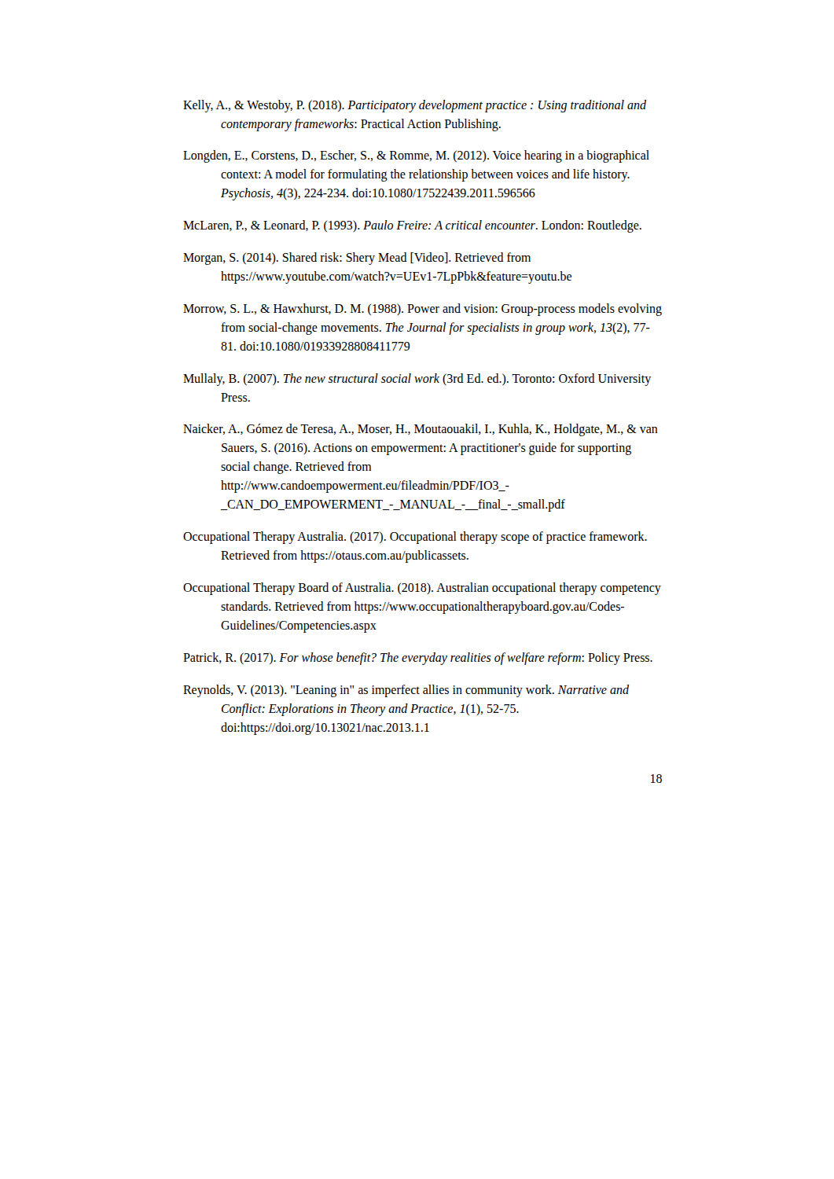Kelly, A., & Westoby, P. (2018). Participatory development practice : Using traditional and contemporary frameworks: Practical Action Publishing.
Longden, E., Corstens, D., Escher, S., & Romme, M. (2012). Voice hearing in a biographical context: A model for formulating the relationship between voices and life history. Psychosis, 4(3), 224-234. doi:10.1080/17522439.2011.596566
McLaren, P., & Leonard, P. (1993). Paulo Freire: A critical encounter. London: Routledge.
Morgan, S. (2014). Shared risk: Shery Mead [Video]. Retrieved from https://www.youtube.com/watch?v=UEv1-7LpPbk&feature=youtu.be
Morrow, S. L., & Hawxhurst, D. M. (1988). Power and vision: Group-process models evolving from social-change movements. The Journal for specialists in group work, 13(2), 77-81. doi:10.1080/01933928808411779
Mullaly, B. (2007). The new structural social work (3rd Ed. ed.). Toronto: Oxford University Press.
Naicker, A., Gómez de Teresa, A., Moser, H., Moutaouakil, I., Kuhla, K., Holdgate, M., & van Sauers, S. (2016). Actions on empowerment: A practitioner's guide for supporting social change. Retrieved from http://www.candoempowerment.eu/fileadmin/PDF/IO3_-_CAN_DO_EMPOWERMENT_-_MANUAL_-__final_-_small.pdf
Occupational Therapy Australia. (2017). Occupational therapy scope of practice framework. Retrieved from https://otaus.com.au/publicassets.
Occupational Therapy Board of Australia. (2018). Australian occupational therapy competency standards. Retrieved from https://www.occupationaltherapyboard.gov.au/Codes-Guidelines/Competencies.aspx
Patrick, R. (2017). For whose benefit? The everyday realities of welfare reform: Policy Press.
Reynolds, V. (2013). "Leaning in" as imperfect allies in community work. Narrative and Conflict: Explorations in Theory and Practice, 1(1), 52-75. doi:https://doi.org/10.13021/nac.2013.1.1
18